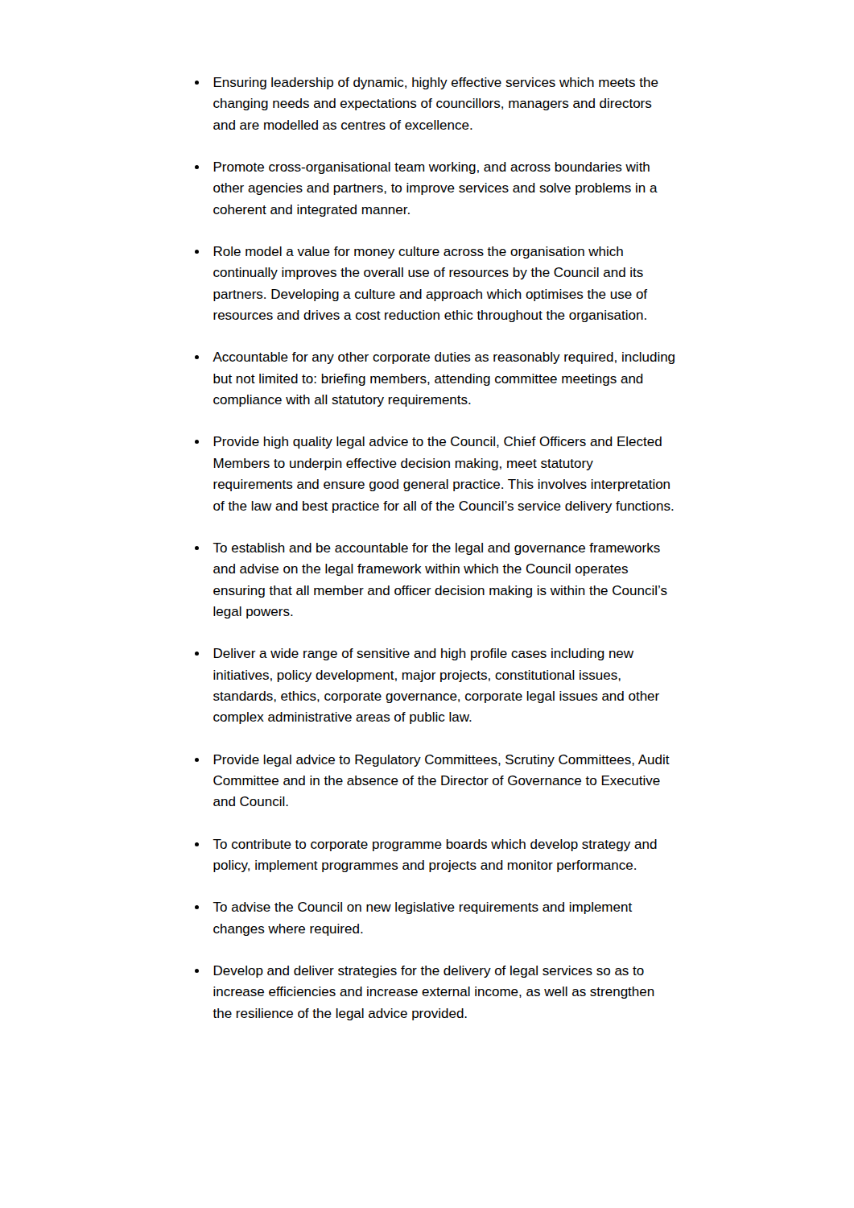Ensuring leadership of dynamic, highly effective services which meets the changing needs and expectations of councillors, managers and directors and are modelled as centres of excellence.
Promote cross-organisational team working, and across boundaries with other agencies and partners, to improve services and solve problems in a coherent and integrated manner.
Role model a value for money culture across the organisation which continually improves the overall use of resources by the Council and its partners. Developing a culture and approach which optimises the use of resources and drives a cost reduction ethic throughout the organisation.
Accountable for any other corporate duties as reasonably required, including but not limited to: briefing members, attending committee meetings and compliance with all statutory requirements.
Provide high quality legal advice to the Council, Chief Officers and Elected Members to underpin effective decision making, meet statutory requirements and ensure good general practice. This involves interpretation of the law and best practice for all of the Council’s service delivery functions.
To establish and be accountable for the legal and governance frameworks and advise on the legal framework within which the Council operates ensuring that all member and officer decision making is within the Council’s legal powers.
Deliver a wide range of sensitive and high profile cases including new initiatives, policy development, major projects, constitutional issues, standards, ethics, corporate governance, corporate legal issues and other complex administrative areas of public law.
Provide legal advice to Regulatory Committees, Scrutiny Committees, Audit Committee and in the absence of the Director of Governance to Executive and Council.
To contribute to corporate programme boards which develop strategy and policy, implement programmes and projects and monitor performance.
To advise the Council on new legislative requirements and implement changes where required.
Develop and deliver strategies for the delivery of legal services so as to increase efficiencies and increase external income, as well as strengthen the resilience of the legal advice provided.